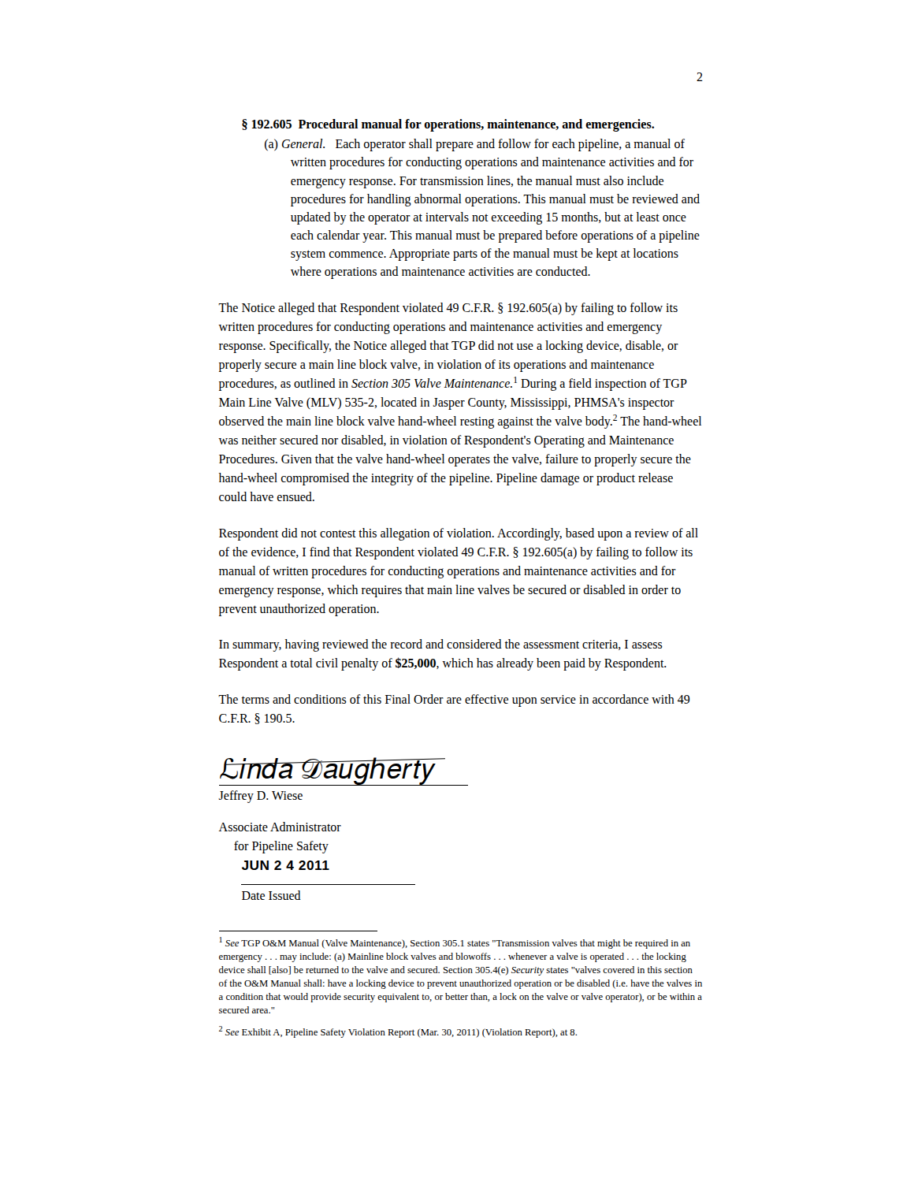2
§ 192.605 Procedural manual for operations, maintenance, and emergencies.
(a) General. Each operator shall prepare and follow for each pipeline, a manual of written procedures for conducting operations and maintenance activities and for emergency response. For transmission lines, the manual must also include procedures for handling abnormal operations. This manual must be reviewed and updated by the operator at intervals not exceeding 15 months, but at least once each calendar year. This manual must be prepared before operations of a pipeline system commence. Appropriate parts of the manual must be kept at locations where operations and maintenance activities are conducted.
The Notice alleged that Respondent violated 49 C.F.R. § 192.605(a) by failing to follow its written procedures for conducting operations and maintenance activities and emergency response. Specifically, the Notice alleged that TGP did not use a locking device, disable, or properly secure a main line block valve, in violation of its operations and maintenance procedures, as outlined in Section 305 Valve Maintenance.1 During a field inspection of TGP Main Line Valve (MLV) 535-2, located in Jasper County, Mississippi, PHMSA's inspector observed the main line block valve hand-wheel resting against the valve body.2 The hand-wheel was neither secured nor disabled, in violation of Respondent's Operating and Maintenance Procedures. Given that the valve hand-wheel operates the valve, failure to properly secure the hand-wheel compromised the integrity of the pipeline. Pipeline damage or product release could have ensued.
Respondent did not contest this allegation of violation. Accordingly, based upon a review of all of the evidence, I find that Respondent violated 49 C.F.R. § 192.605(a) by failing to follow its manual of written procedures for conducting operations and maintenance activities and for emergency response, which requires that main line valves be secured or disabled in order to prevent unauthorized operation.
In summary, having reviewed the record and considered the assessment criteria, I assess Respondent a total civil penalty of $25,000, which has already been paid by Respondent.
The terms and conditions of this Final Order are effective upon service in accordance with 49 C.F.R. § 190.5.
ℒ𝑖𝑛𝑑𝑎 𝒟𝑎𝑢𝑔ℎ𝑒𝑟𝑡𝑦
Jeffrey D. Wiese
Associate Administrator
for Pipeline Safety
JUN 2 4 2011
Date Issued
1 See TGP O&M Manual (Valve Maintenance), Section 305.1 states "Transmission valves that might be required in an emergency . . . may include: (a) Mainline block valves and blowoffs . . . whenever a valve is operated . . . the locking device shall [also] be returned to the valve and secured. Section 305.4(e) Security states "valves covered in this section of the O&M Manual shall: have a locking device to prevent unauthorized operation or be disabled (i.e. have the valves in a condition that would provide security equivalent to, or better than, a lock on the valve or valve operator), or be within a secured area."
2 See Exhibit A, Pipeline Safety Violation Report (Mar. 30, 2011) (Violation Report), at 8.